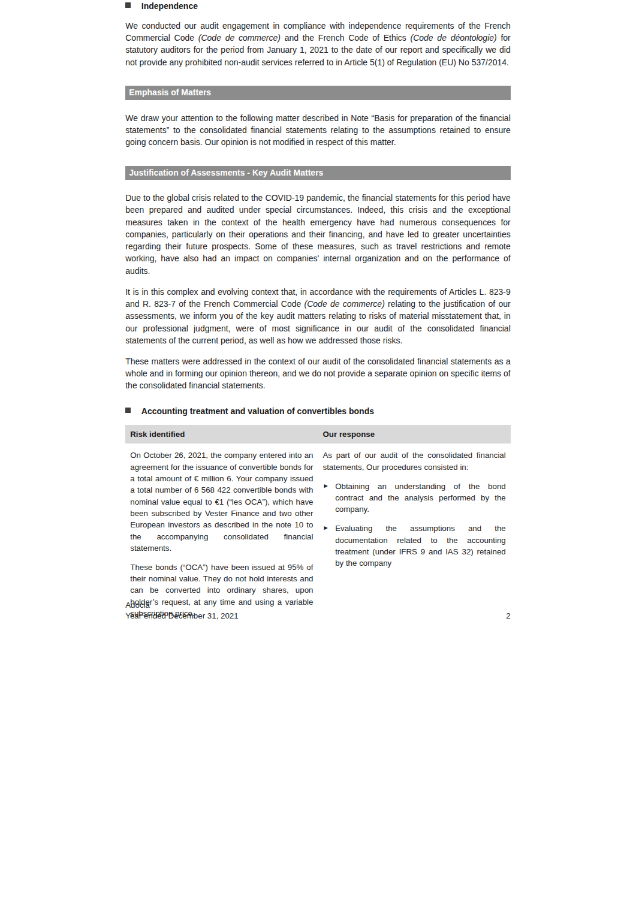Independence
We conducted our audit engagement in compliance with independence requirements of the French Commercial Code (Code de commerce) and the French Code of Ethics (Code de déontologie) for statutory auditors for the period from January 1, 2021 to the date of our report and specifically we did not provide any prohibited non-audit services referred to in Article 5(1) of Regulation (EU) No 537/2014.
Emphasis of Matters
We draw your attention to the following matter described in Note “Basis for preparation of the financial statements” to the consolidated financial statements relating to the assumptions retained to ensure going concern basis. Our opinion is not modified in respect of this matter.
Justification of Assessments - Key Audit Matters
Due to the global crisis related to the COVID-19 pandemic, the financial statements for this period have been prepared and audited under special circumstances. Indeed, this crisis and the exceptional measures taken in the context of the health emergency have had numerous consequences for companies, particularly on their operations and their financing, and have led to greater uncertainties regarding their future prospects. Some of these measures, such as travel restrictions and remote working, have also had an impact on companies' internal organization and on the performance of audits.
It is in this complex and evolving context that, in accordance with the requirements of Articles L. 823-9 and R. 823-7 of the French Commercial Code (Code de commerce) relating to the justification of our assessments, we inform you of the key audit matters relating to risks of material misstatement that, in our professional judgment, were of most significance in our audit of the consolidated financial statements of the current period, as well as how we addressed those risks.
These matters were addressed in the context of our audit of the consolidated financial statements as a whole and in forming our opinion thereon, and we do not provide a separate opinion on specific items of the consolidated financial statements.
Accounting treatment and valuation of convertibles bonds
| Risk identified | Our response |
| --- | --- |
| On October 26, 2021, the company entered into an agreement for the issuance of convertible bonds for a total amount of € million 6. Your company issued a total number of 6 568 422 convertible bonds with nominal value equal to €1 (“les OCA”), which have been subscribed by Vester Finance and two other European investors as described in the note 10 to the accompanying consolidated financial statements. These bonds (“OCA”) have been issued at 95% of their nominal value. They do not hold interests and can be converted into ordinary shares, upon holder’s request, at any time and using a variable subscription price. | As part of our audit of the consolidated financial statements, Our procedures consisted in: Obtaining an understanding of the bond contract and the analysis performed by the company. Evaluating the assumptions and the documentation related to the accounting treatment (under IFRS 9 and IAS 32) retained by the company |
Adocia
Year ended December 31, 2021
2